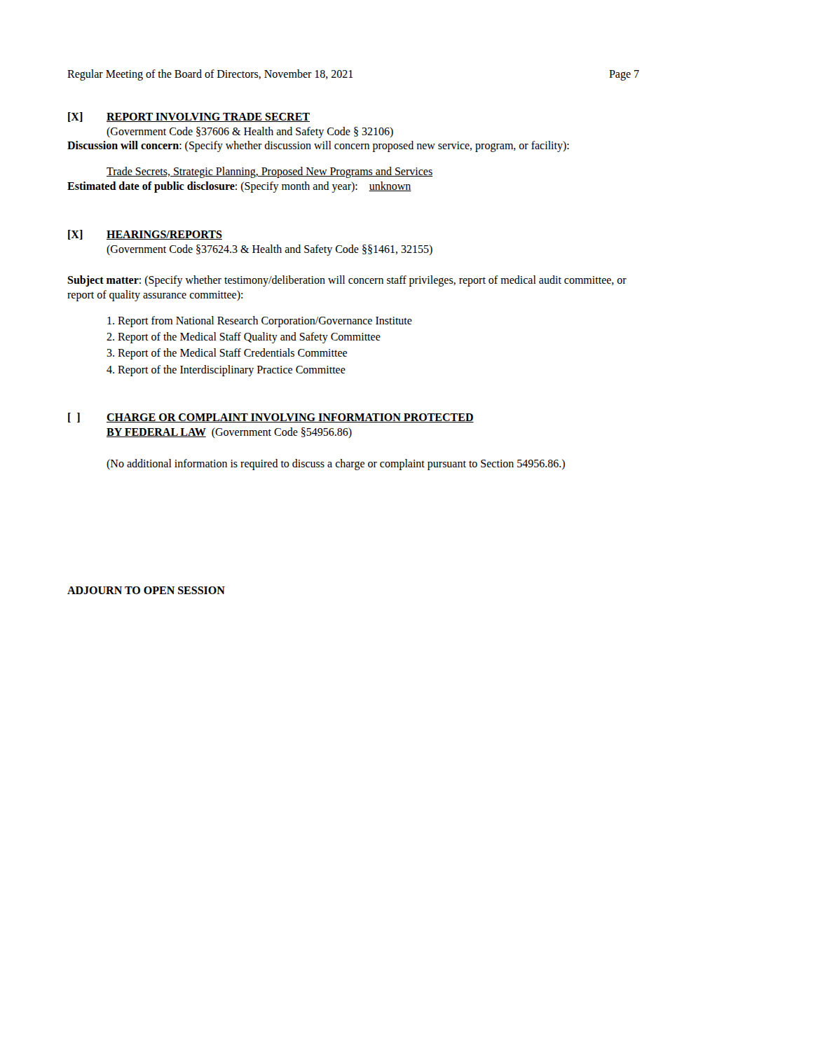Regular Meeting of the Board of Directors, November 18, 2021 Page 7
[X] REPORT INVOLVING TRADE SECRET
(Government Code §37606 & Health and Safety Code § 32106)
Discussion will concern: (Specify whether discussion will concern proposed new service, program, or facility):
Trade Secrets, Strategic Planning, Proposed New Programs and Services
Estimated date of public disclosure: (Specify month and year): unknown
[X] HEARINGS/REPORTS
(Government Code §37624.3 & Health and Safety Code §§1461, 32155)
Subject matter: (Specify whether testimony/deliberation will concern staff privileges, report of medical audit committee, or report of quality assurance committee):
Report from National Research Corporation/Governance Institute
Report of the Medical Staff Quality and Safety Committee
Report of the Medical Staff Credentials Committee
Report of the Interdisciplinary Practice Committee
[ ] CHARGE OR COMPLAINT INVOLVING INFORMATION PROTECTED
BY FEDERAL LAW (Government Code §54956.86)
(No additional information is required to discuss a charge or complaint pursuant to Section 54956.86.)
ADJOURN TO OPEN SESSION